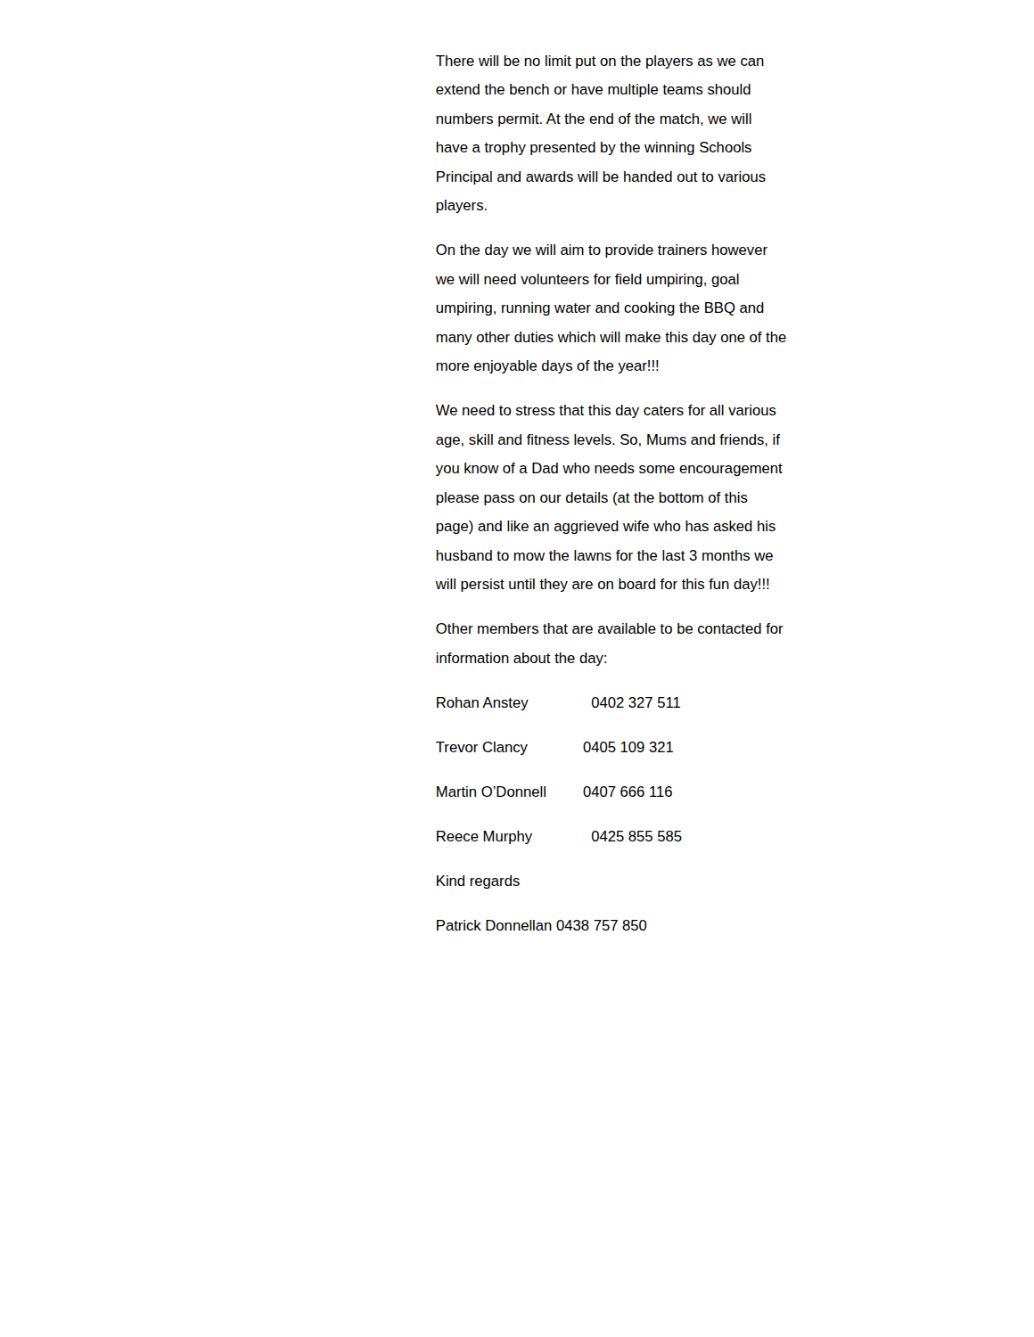There will be no limit put on the players as we can extend the bench or have multiple teams should numbers permit. At the end of the match, we will have a trophy presented by the winning Schools Principal and awards will be handed out to various players.
On the day we will aim to provide trainers however we will need volunteers for field umpiring, goal umpiring, running water and cooking the BBQ and many other duties which will make this day one of the more enjoyable days of the year!!!
We need to stress that this day caters for all various age, skill and fitness levels. So, Mums and friends, if you know of a Dad who needs some encouragement please pass on our details (at the bottom of this page) and like an aggrieved wife who has asked his husband to mow the lawns for the last 3 months we will persist until they are on board for this fun day!!!
Other members that are available to be contacted for information about the day:
Rohan Anstey 0402 327 511
Trevor Clancy0405 109 321
Martin O’Donnell0407 666 116
Reece Murphy 0425 855 585
Kind regards
Patrick Donnellan 0438 757 850